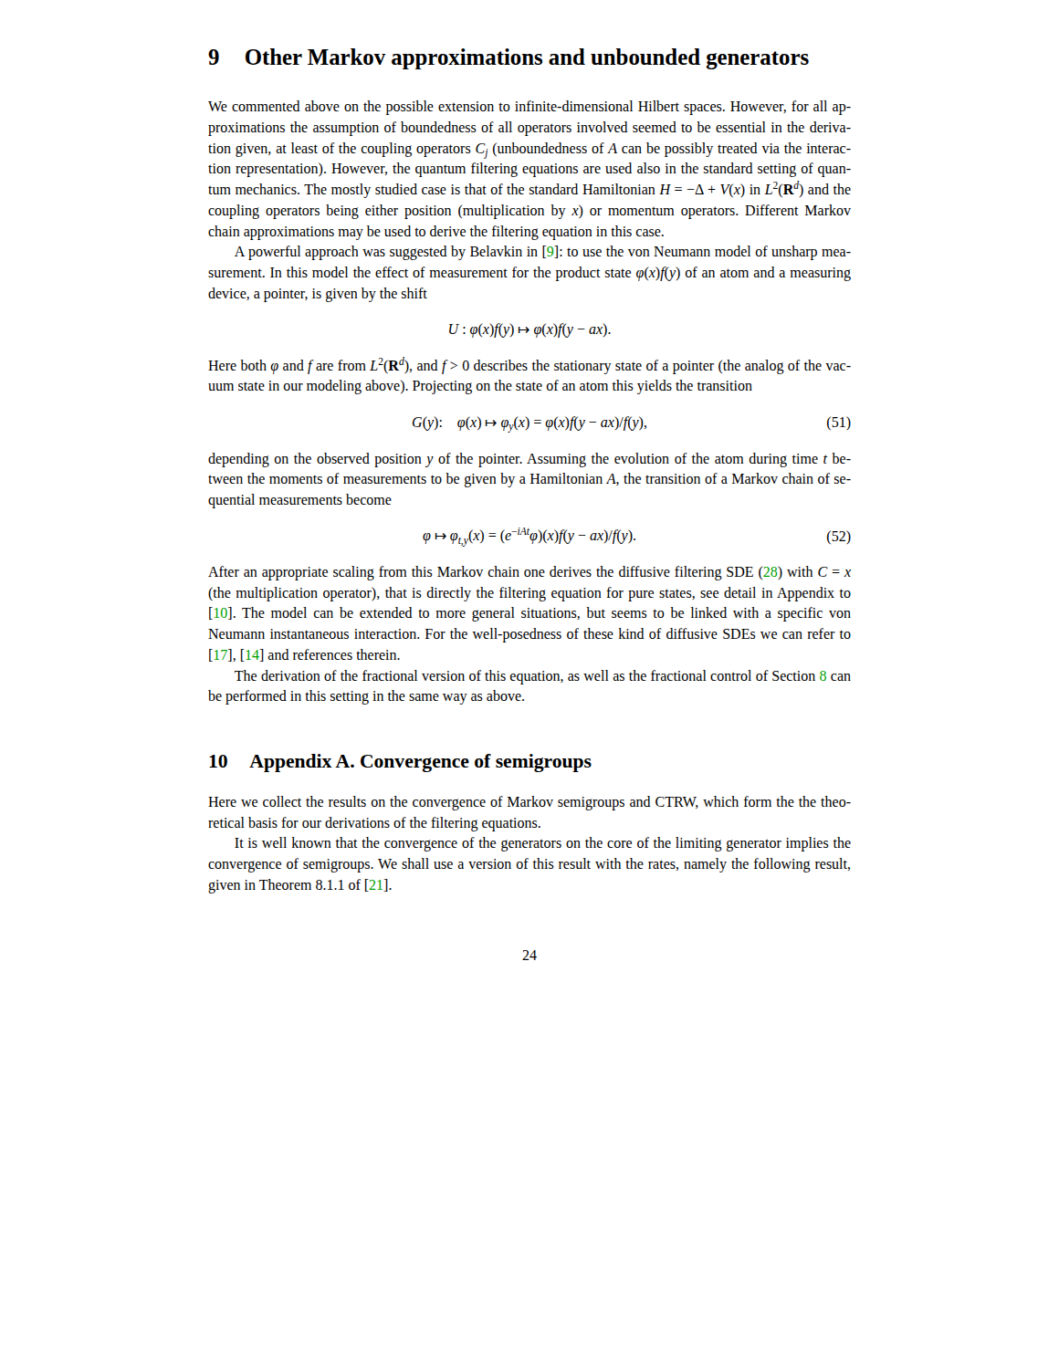9 Other Markov approximations and unbounded generators
We commented above on the possible extension to infinite-dimensional Hilbert spaces. However, for all approximations the assumption of boundedness of all operators involved seemed to be essential in the derivation given, at least of the coupling operators Cj (unboundedness of A can be possibly treated via the interaction representation). However, the quantum filtering equations are used also in the standard setting of quantum mechanics. The mostly studied case is that of the standard Hamiltonian H = −Δ + V(x) in L2(Rd) and the coupling operators being either position (multiplication by x) or momentum operators. Different Markov chain approximations may be used to derive the filtering equation in this case.
A powerful approach was suggested by Belavkin in [9]: to use the von Neumann model of unsharp measurement. In this model the effect of measurement for the product state φ(x)f(y) of an atom and a measuring device, a pointer, is given by the shift
U : φ(x)f(y) ↦ φ(x)f(y − ax).
Here both φ and f are from L2(Rd), and f > 0 describes the stationary state of a pointer (the analog of the vacuum state in our modeling above). Projecting on the state of an atom this yields the transition
G(y): φ(x) ↦ φy(x) = φ(x)f(y − ax)/f(y), (51)
depending on the observed position y of the pointer. Assuming the evolution of the atom during time t between the moments of measurements to be given by a Hamiltonian A, the transition of a Markov chain of sequential measurements become
φ ↦ φt,y(x) = (e−iAtφ)(x)f(y − ax)/f(y). (52)
After an appropriate scaling from this Markov chain one derives the diffusive filtering SDE (28) with C = x (the multiplication operator), that is directly the filtering equation for pure states, see detail in Appendix to [10]. The model can be extended to more general situations, but seems to be linked with a specific von Neumann instantaneous interaction. For the well-posedness of these kind of diffusive SDEs we can refer to [17], [14] and references therein.
The derivation of the fractional version of this equation, as well as the fractional control of Section 8 can be performed in this setting in the same way as above.
10 Appendix A. Convergence of semigroups
Here we collect the results on the convergence of Markov semigroups and CTRW, which form the the theoretical basis for our derivations of the filtering equations.
It is well known that the convergence of the generators on the core of the limiting generator implies the convergence of semigroups. We shall use a version of this result with the rates, namely the following result, given in Theorem 8.1.1 of [21].
24